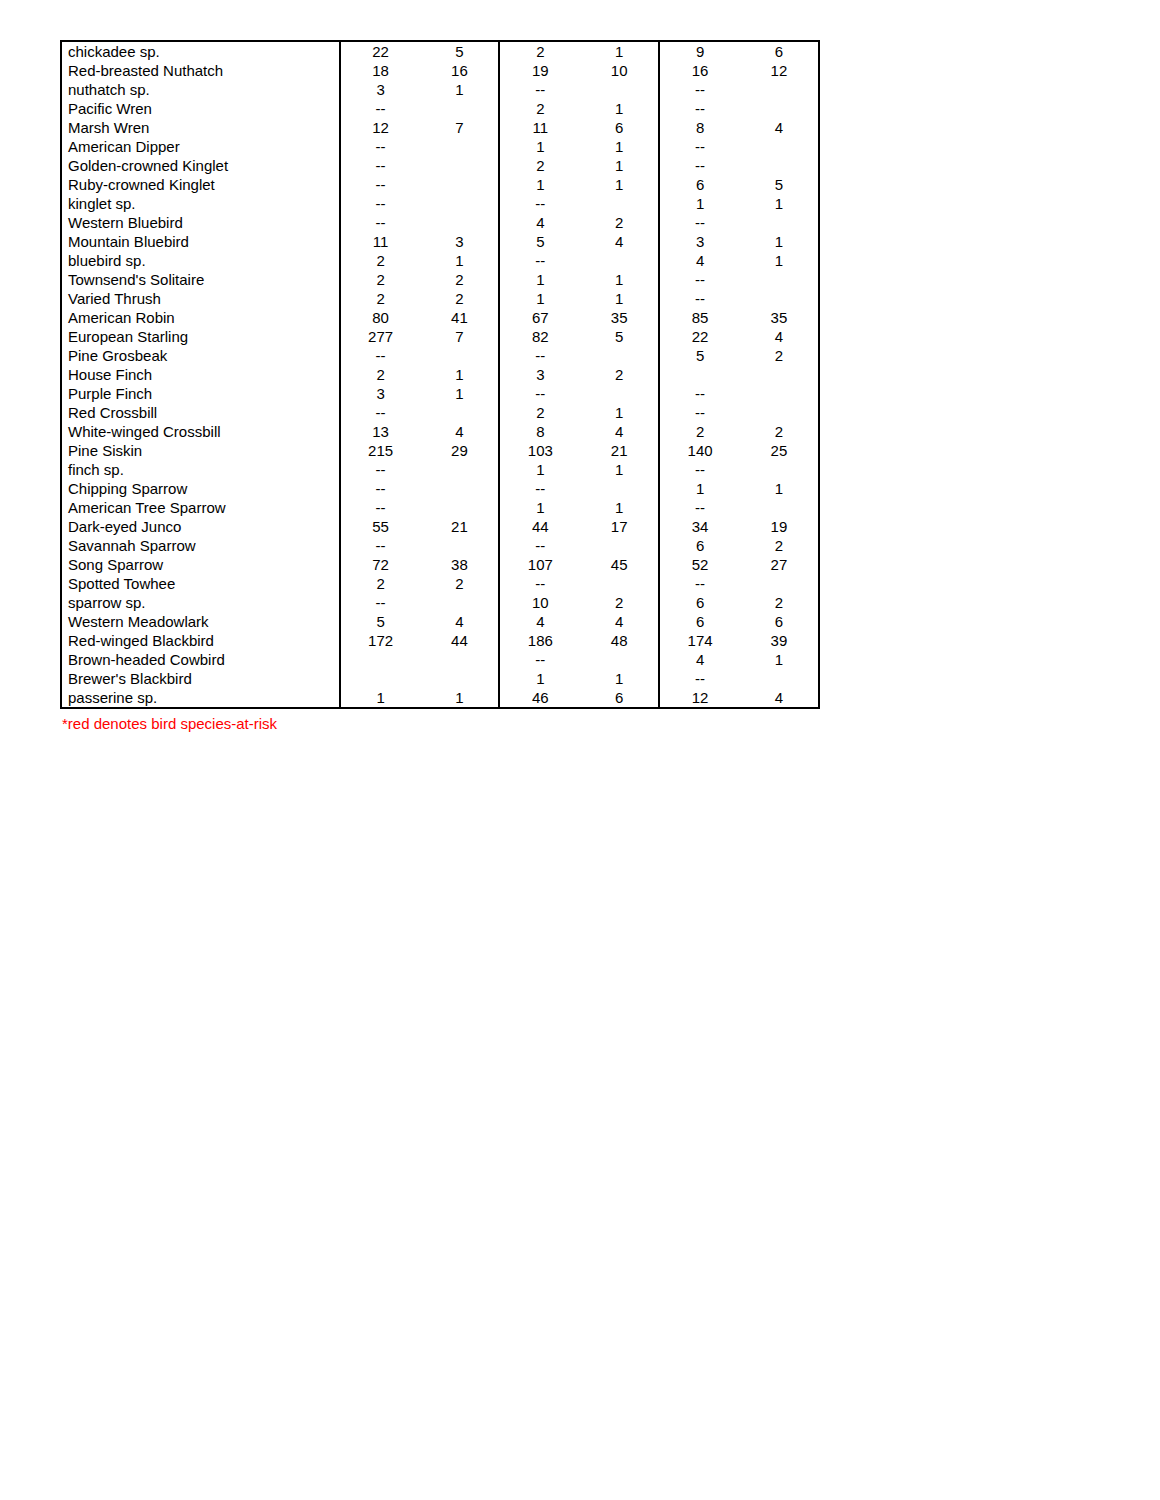| chickadee sp. | 22 | 5 | 2 | 1 | 9 | 6 |
| Red-breasted Nuthatch | 18 | 16 | 19 | 10 | 16 | 12 |
| nuthatch sp. | 3 | 1 | -- | | -- | |
| Pacific Wren | -- | | 2 | 1 | -- | |
| Marsh Wren | 12 | 7 | 11 | 6 | 8 | 4 |
| American Dipper | -- | | 1 | 1 | -- | |
| Golden-crowned Kinglet | -- | | 2 | 1 | -- | |
| Ruby-crowned Kinglet | -- | | 1 | 1 | 6 | 5 |
| kinglet sp. | -- | | -- | | 1 | 1 |
| Western Bluebird | -- | | 4 | 2 | -- | |
| Mountain Bluebird | 11 | 3 | 5 | 4 | 3 | 1 |
| bluebird sp. | 2 | 1 | -- | | 4 | 1 |
| Townsend's Solitaire | 2 | 2 | 1 | 1 | -- | |
| Varied Thrush | 2 | 2 | 1 | 1 | -- | |
| American Robin | 80 | 41 | 67 | 35 | 85 | 35 |
| European Starling | 277 | 7 | 82 | 5 | 22 | 4 |
| Pine Grosbeak | -- | | -- | | 5 | 2 |
| House Finch | 2 | 1 | 3 | 2 | | |
| Purple Finch | 3 | 1 | -- | | -- | |
| Red Crossbill | -- | | 2 | 1 | -- | |
| White-winged Crossbill | 13 | 4 | 8 | 4 | 2 | 2 |
| Pine Siskin | 215 | 29 | 103 | 21 | 140 | 25 |
| finch sp. | -- | | 1 | 1 | -- | |
| Chipping Sparrow | -- | | -- | | 1 | 1 |
| American Tree Sparrow | -- | | 1 | 1 | -- | |
| Dark-eyed Junco | 55 | 21 | 44 | 17 | 34 | 19 |
| Savannah Sparrow | -- | | -- | | 6 | 2 |
| Song Sparrow | 72 | 38 | 107 | 45 | 52 | 27 |
| Spotted Towhee | 2 | 2 | -- | | -- | |
| sparrow sp. | -- | | 10 | 2 | 6 | 2 |
| Western Meadowlark | 5 | 4 | 4 | 4 | 6 | 6 |
| Red-winged Blackbird | 172 | 44 | 186 | 48 | 174 | 39 |
| Brown-headed Cowbird | | | -- | | 4 | 1 |
| Brewer's Blackbird | | | 1 | 1 | -- | |
| passerine sp. | 1 | 1 | 46 | 6 | 12 | 4 |
*red denotes bird species-at-risk